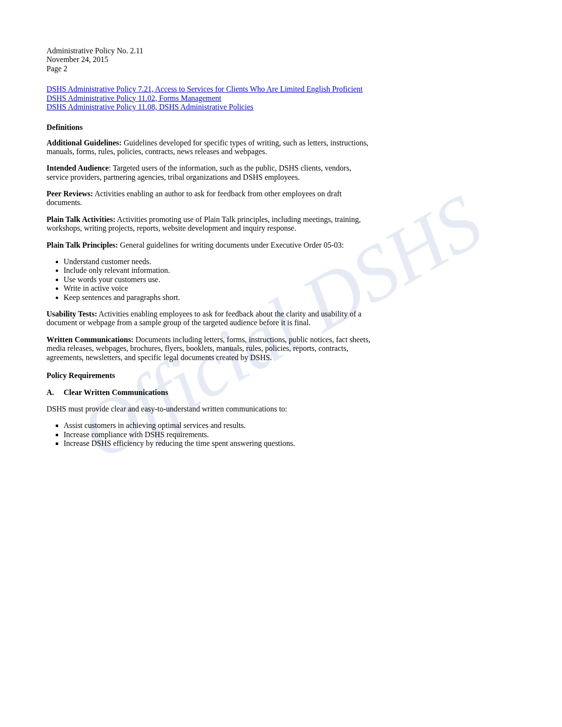Official DSHS
Administrative Policy No. 2.11
November 24, 2015
Page 2
DSHS Administrative Policy 7.21, Access to Services for Clients Who Are Limited English Proficient
DSHS Administrative Policy 11.02, Forms Management
DSHS Administrative Policy 11.08, DSHS Administrative Policies
Definitions
Additional Guidelines: Guidelines developed for specific types of writing, such as letters, instructions, manuals, forms, rules, policies, contracts, news releases and webpages.
Intended Audience: Targeted users of the information, such as the public, DSHS clients, vendors, service providers, partnering agencies, tribal organizations and DSHS employees.
Peer Reviews: Activities enabling an author to ask for feedback from other employees on draft documents.
Plain Talk Activities: Activities promoting use of Plain Talk principles, including meetings, training, workshops, writing projects, reports, website development and inquiry response.
Plain Talk Principles: General guidelines for writing documents under Executive Order 05-03:
Understand customer needs.
Include only relevant information.
Use words your customers use.
Write in active voice
Keep sentences and paragraphs short.
Usability Tests: Activities enabling employees to ask for feedback about the clarity and usability of a document or webpage from a sample group of the targeted audience before it is final.
Written Communications: Documents including letters, forms, instructions, public notices, fact sheets, media releases, webpages, brochures, flyers, booklets, manuals, rules, policies, reports, contracts, agreements, newsletters, and specific legal documents created by DSHS.
Policy Requirements
A. Clear Written Communications
DSHS must provide clear and easy-to-understand written communications to:
Assist customers in achieving optimal services and results.
Increase compliance with DSHS requirements.
Increase DSHS efficiency by reducing the time spent answering questions.